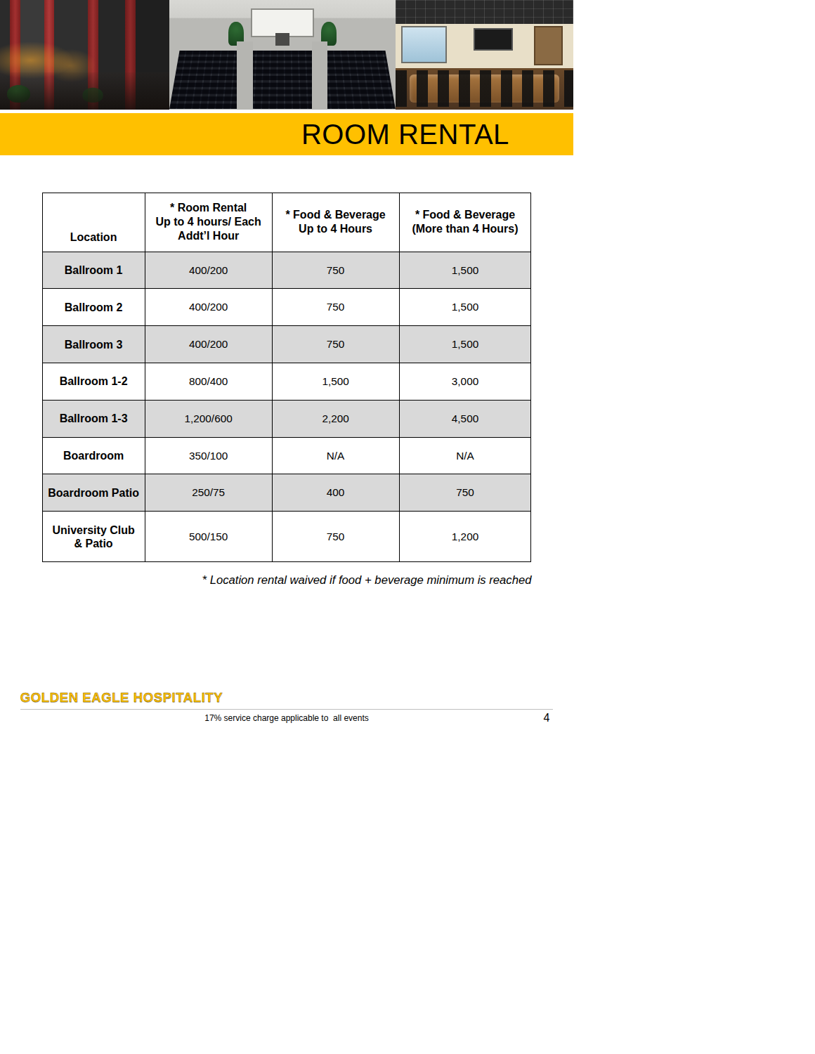ROOM RENTAL
| Location | * Room Rental Up to 4 hours/ Each Addt’l Hour | * Food & Beverage Up to 4 Hours | * Food & Beverage (More than 4 Hours) |
| --- | --- | --- | --- |
| Ballroom 1 | 400/200 | 750 | 1,500 |
| Ballroom 2 | 400/200 | 750 | 1,500 |
| Ballroom 3 | 400/200 | 750 | 1,500 |
| Ballroom 1-2 | 800/400 | 1,500 | 3,000 |
| Ballroom 1-3 | 1,200/600 | 2,200 | 4,500 |
| Boardroom | 350/100 | N/A | N/A |
| Boardroom Patio | 250/75 | 400 | 750 |
| University Club & Patio | 500/150 | 750 | 1,200 |
* Location rental waived if food + beverage minimum is reached
GOLDEN EAGLE HOSPITALITY
17% service charge applicable to all events
4